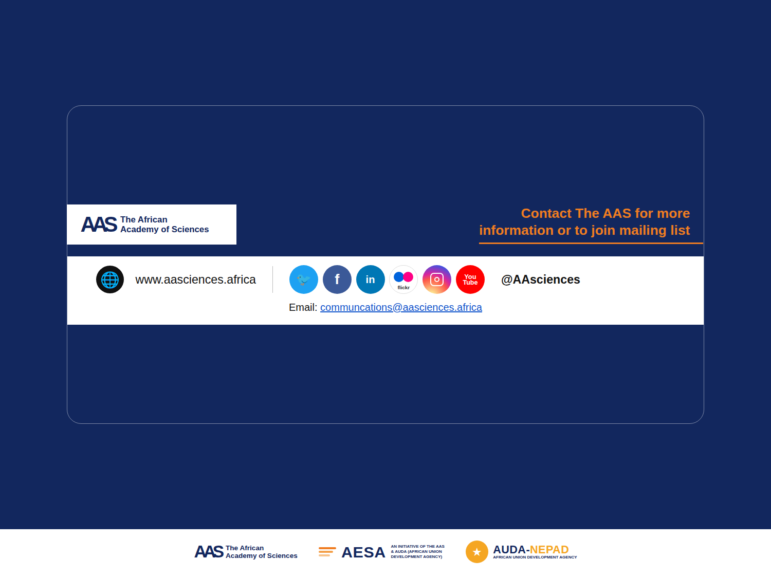AAS The African
Academy of Sciences
Contact The AAS for more
information or to join mailing list
🌐
www.aasciences.africa
🐦
f
in
flickr
You Tube
@AAsciences
Email: communcations@aasciences.africa
AAS The African
Academy of Sciences
AESA AN INITIATIVE OF THE AAS
& AUDA (AFRICAN UNION
DEVELOPMENT AGENCY)
★
AUDA-NEPAD
AFRICAN UNION DEVELOPMENT AGENCY